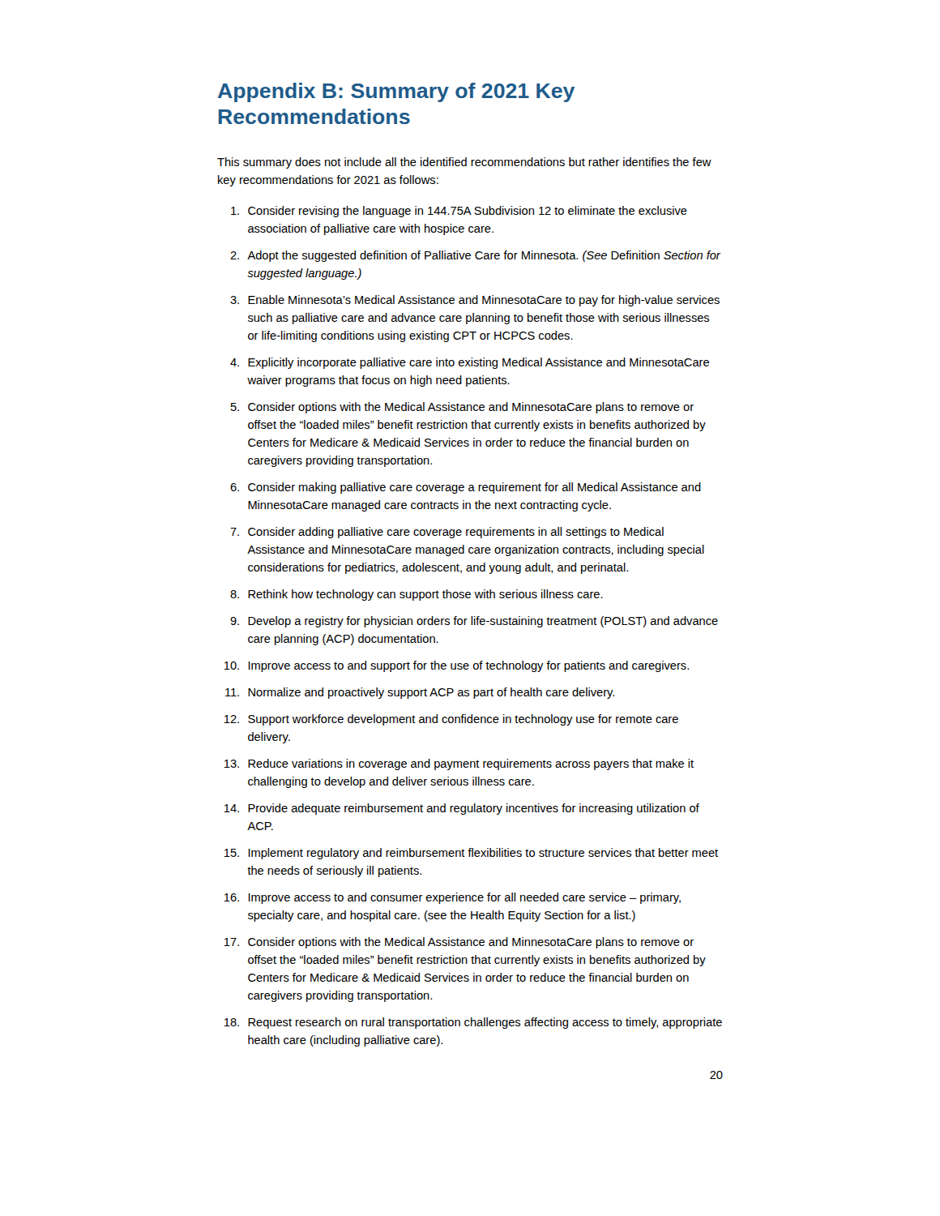Appendix B: Summary of 2021 Key Recommendations
This summary does not include all the identified recommendations but rather identifies the few key recommendations for 2021 as follows:
Consider revising the language in 144.75A Subdivision 12 to eliminate the exclusive association of palliative care with hospice care.
Adopt the suggested definition of Palliative Care for Minnesota. (See Definition Section for suggested language.)
Enable Minnesota’s Medical Assistance and MinnesotaCare to pay for high-value services such as palliative care and advance care planning to benefit those with serious illnesses or life-limiting conditions using existing CPT or HCPCS codes.
Explicitly incorporate palliative care into existing Medical Assistance and MinnesotaCare waiver programs that focus on high need patients.
Consider options with the Medical Assistance and MinnesotaCare plans to remove or offset the “loaded miles” benefit restriction that currently exists in benefits authorized by Centers for Medicare & Medicaid Services in order to reduce the financial burden on caregivers providing transportation.
Consider making palliative care coverage a requirement for all Medical Assistance and MinnesotaCare managed care contracts in the next contracting cycle.
Consider adding palliative care coverage requirements in all settings to Medical Assistance and MinnesotaCare managed care organization contracts, including special considerations for pediatrics, adolescent, and young adult, and perinatal.
Rethink how technology can support those with serious illness care.
Develop a registry for physician orders for life-sustaining treatment (POLST) and advance care planning (ACP) documentation.
Improve access to and support for the use of technology for patients and caregivers.
Normalize and proactively support ACP as part of health care delivery.
Support workforce development and confidence in technology use for remote care delivery.
Reduce variations in coverage and payment requirements across payers that make it challenging to develop and deliver serious illness care.
Provide adequate reimbursement and regulatory incentives for increasing utilization of ACP.
Implement regulatory and reimbursement flexibilities to structure services that better meet the needs of seriously ill patients.
Improve access to and consumer experience for all needed care service – primary, specialty care, and hospital care. (see the Health Equity Section for a list.)
Consider options with the Medical Assistance and MinnesotaCare plans to remove or offset the “loaded miles” benefit restriction that currently exists in benefits authorized by Centers for Medicare & Medicaid Services in order to reduce the financial burden on caregivers providing transportation.
Request research on rural transportation challenges affecting access to timely, appropriate health care (including palliative care).
20